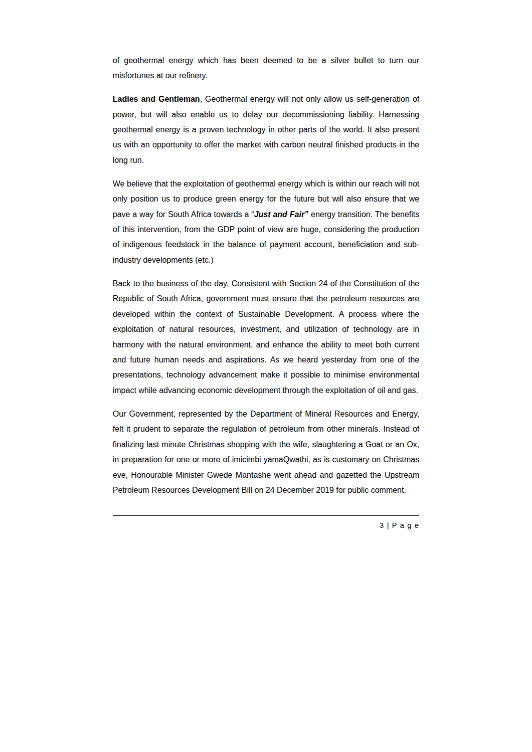of geothermal energy which has been deemed to be a silver bullet to turn our misfortunes at our refinery.
Ladies and Gentleman, Geothermal energy will not only allow us self-generation of power, but will also enable us to delay our decommissioning liability. Harnessing geothermal energy is a proven technology in other parts of the world. It also present us with an opportunity to offer the market with carbon neutral finished products in the long run.
We believe that the exploitation of geothermal energy which is within our reach will not only position us to produce green energy for the future but will also ensure that we pave a way for South Africa towards a “Just and Fair” energy transition. The benefits of this intervention, from the GDP point of view are huge, considering the production of indigenous feedstock in the balance of payment account, beneficiation and sub-industry developments (etc.)
Back to the business of the day, Consistent with Section 24 of the Constitution of the Republic of South Africa, government must ensure that the petroleum resources are developed within the context of Sustainable Development. A process where the exploitation of natural resources, investment, and utilization of technology are in harmony with the natural environment, and enhance the ability to meet both current and future human needs and aspirations. As we heard yesterday from one of the presentations, technology advancement make it possible to minimise environmental impact while advancing economic development through the exploitation of oil and gas.
Our Government, represented by the Department of Mineral Resources and Energy, felt it prudent to separate the regulation of petroleum from other minerals. Instead of finalizing last minute Christmas shopping with the wife, slaughtering a Goat or an Ox, in preparation for one or more of imicimbi yamaQwathi, as is customary on Christmas eve, Honourable Minister Gwede Mantashe went ahead and gazetted the Upstream Petroleum Resources Development Bill on 24 December 2019 for public comment.
3 | P a g e